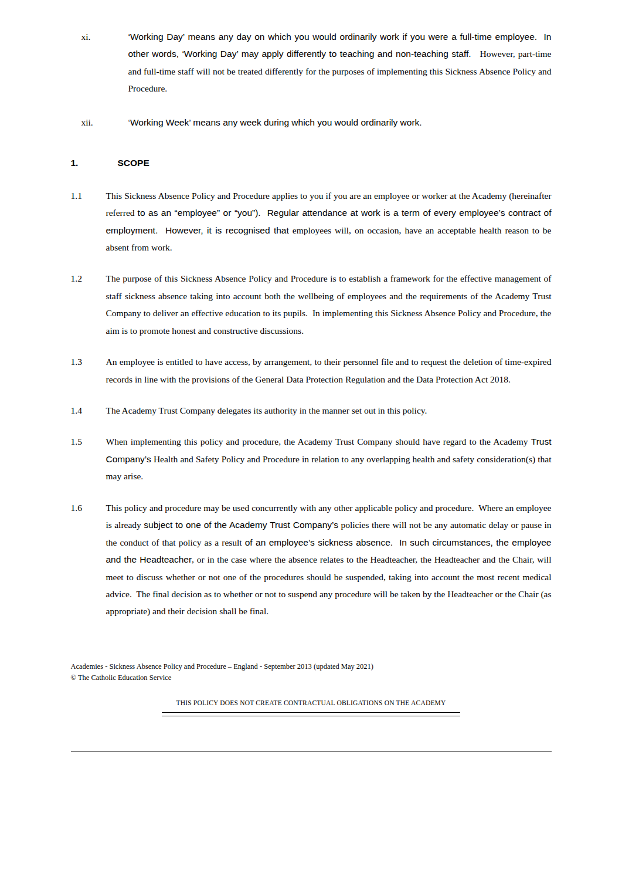xi.
‘Working Day’ means any day on which you would ordinarily work if you were a full-time employee. In other words, ‘Working Day’ may apply differently to teaching and non-teaching staff. However, part-time and full-time staff will not be treated differently for the purposes of implementing this Sickness Absence Policy and Procedure.
xii.
‘Working Week’ means any week during which you would ordinarily work.
1. SCOPE
1.1
This Sickness Absence Policy and Procedure applies to you if you are an employee or worker at the Academy (hereinafter referred to as an “employee” or “you”). Regular attendance at work is a term of every employee’s contract of employment. However, it is recognised that employees will, on occasion, have an acceptable health reason to be absent from work.
1.2
The purpose of this Sickness Absence Policy and Procedure is to establish a framework for the effective management of staff sickness absence taking into account both the wellbeing of employees and the requirements of the Academy Trust Company to deliver an effective education to its pupils. In implementing this Sickness Absence Policy and Procedure, the aim is to promote honest and constructive discussions.
1.3
An employee is entitled to have access, by arrangement, to their personnel file and to request the deletion of time-expired records in line with the provisions of the General Data Protection Regulation and the Data Protection Act 2018.
1.4
The Academy Trust Company delegates its authority in the manner set out in this policy.
1.5
When implementing this policy and procedure, the Academy Trust Company should have regard to the Academy Trust Company’s Health and Safety Policy and Procedure in relation to any overlapping health and safety consideration(s) that may arise.
1.6
This policy and procedure may be used concurrently with any other applicable policy and procedure. Where an employee is already subject to one of the Academy Trust Company’s policies there will not be any automatic delay or pause in the conduct of that policy as a result of an employee’s sickness absence. In such circumstances, the employee and the Headteacher, or in the case where the absence relates to the Headteacher, the Headteacher and the Chair, will meet to discuss whether or not one of the procedures should be suspended, taking into account the most recent medical advice. The final decision as to whether or not to suspend any procedure will be taken by the Headteacher or the Chair (as appropriate) and their decision shall be final.
Academies - Sickness Absence Policy and Procedure – England - September 2013 (updated May 2021)
© The Catholic Education Service
THIS POLICY DOES NOT CREATE CONTRACTUAL OBLIGATIONS ON THE ACADEMY